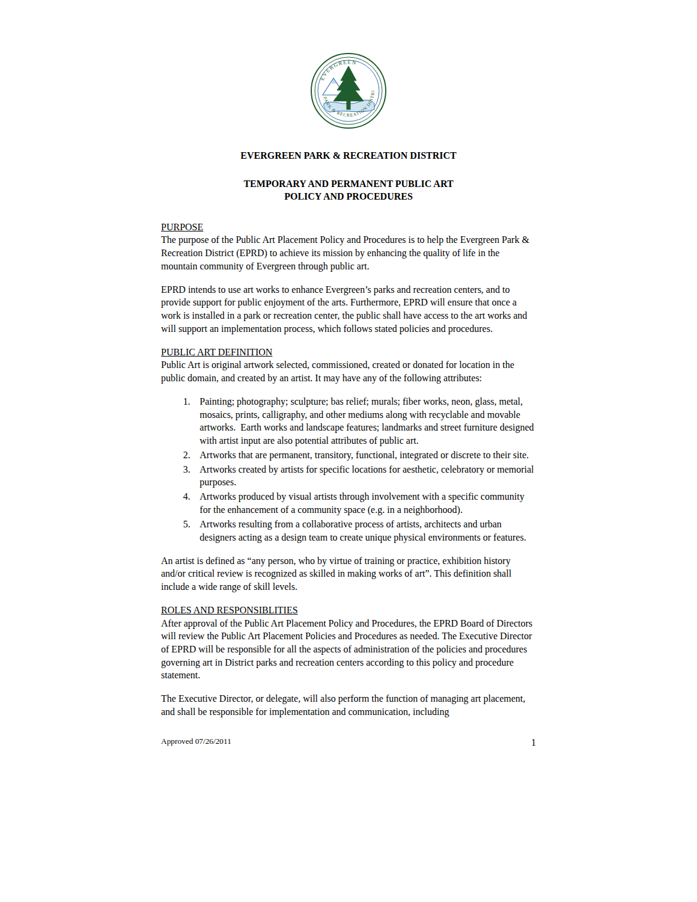EVERGREEN PARK & RECREATION DISTRICT
Evergreen Park & Recreation District
Temporary and Permanent Public Art
Policy and Procedures
Purpose
The purpose of the Public Art Placement Policy and Procedures is to help the Evergreen Park & Recreation District (EPRD) to achieve its mission by enhancing the quality of life in the mountain community of Evergreen through public art.
EPRD intends to use art works to enhance Evergreen’s parks and recreation centers, and to provide support for public enjoyment of the arts. Furthermore, EPRD will ensure that once a work is installed in a park or recreation center, the public shall have access to the art works and will support an implementation process, which follows stated policies and procedures.
Public Art Definition
Public Art is original artwork selected, commissioned, created or donated for location in the public domain, and created by an artist. It may have any of the following attributes:
Painting; photography; sculpture; bas relief; murals; fiber works, neon, glass, metal, mosaics, prints, calligraphy, and other mediums along with recyclable and movable artworks. Earth works and landscape features; landmarks and street furniture designed with artist input are also potential attributes of public art.
Artworks that are permanent, transitory, functional, integrated or discrete to their site.
Artworks created by artists for specific locations for aesthetic, celebratory or memorial purposes.
Artworks produced by visual artists through involvement with a specific community for the enhancement of a community space (e.g. in a neighborhood).
Artworks resulting from a collaborative process of artists, architects and urban designers acting as a design team to create unique physical environments or features.
An artist is defined as “any person, who by virtue of training or practice, exhibition history and/or critical review is recognized as skilled in making works of art”. This definition shall include a wide range of skill levels.
Roles and Responsiblities
After approval of the Public Art Placement Policy and Procedures, the EPRD Board of Directors will review the Public Art Placement Policies and Procedures as needed. The Executive Director of EPRD will be responsible for all the aspects of administration of the policies and procedures governing art in District parks and recreation centers according to this policy and procedure statement.
The Executive Director, or delegate, will also perform the function of managing art placement, and shall be responsible for implementation and communication, including
Approved 07/26/2011 1